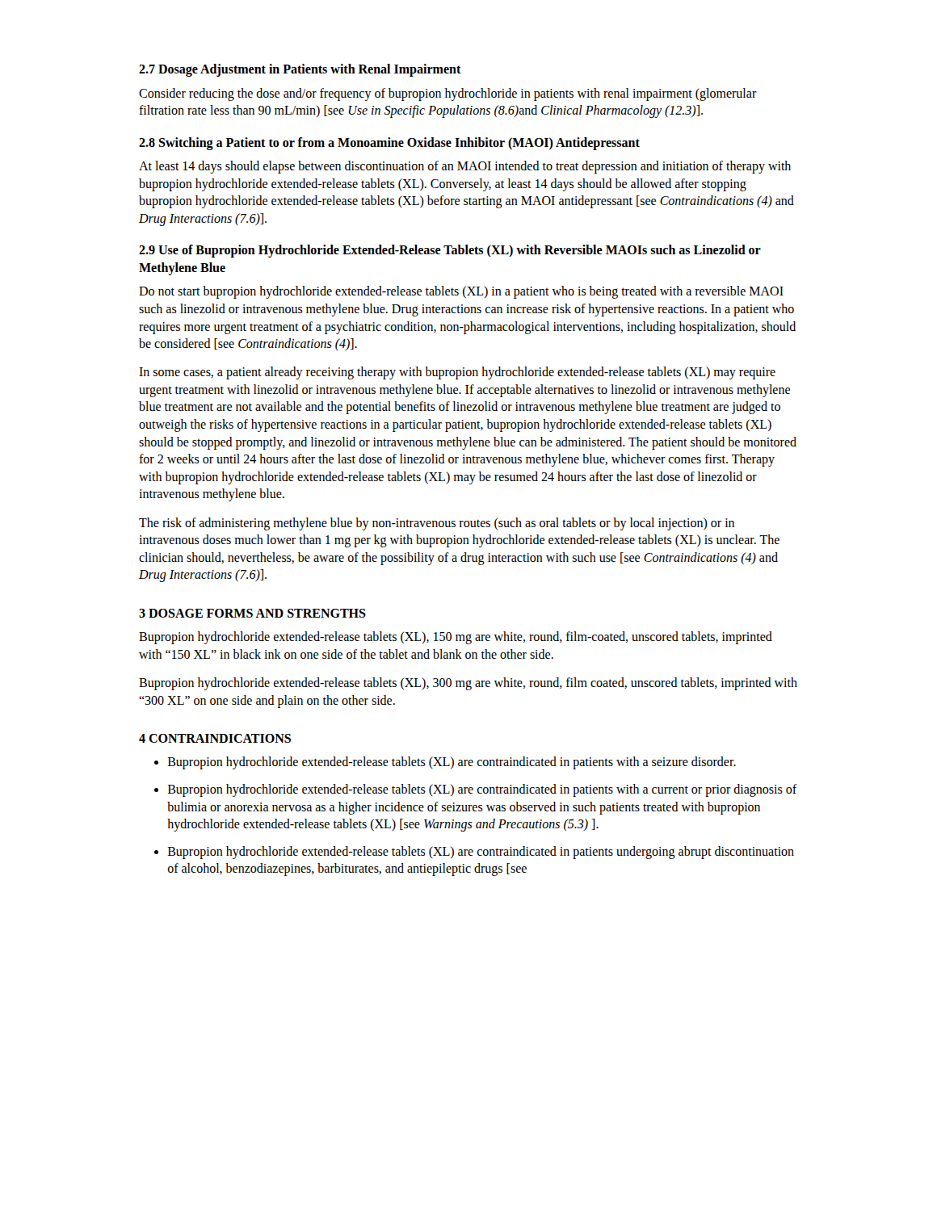2.7 Dosage Adjustment in Patients with Renal Impairment
Consider reducing the dose and/or frequency of bupropion hydrochloride in patients with renal impairment (glomerular filtration rate less than 90 mL/min) [see Use in Specific Populations (8.6) and Clinical Pharmacology (12.3)].
2.8 Switching a Patient to or from a Monoamine Oxidase Inhibitor (MAOI) Antidepressant
At least 14 days should elapse between discontinuation of an MAOI intended to treat depression and initiation of therapy with bupropion hydrochloride extended-release tablets (XL). Conversely, at least 14 days should be allowed after stopping bupropion hydrochloride extended-release tablets (XL) before starting an MAOI antidepressant [see Contraindications (4) and Drug Interactions (7.6)].
2.9 Use of Bupropion Hydrochloride Extended-Release Tablets (XL) with Reversible MAOIs such as Linezolid or Methylene Blue
Do not start bupropion hydrochloride extended-release tablets (XL) in a patient who is being treated with a reversible MAOI such as linezolid or intravenous methylene blue. Drug interactions can increase risk of hypertensive reactions. In a patient who requires more urgent treatment of a psychiatric condition, non-pharmacological interventions, including hospitalization, should be considered [see Contraindications (4)].
In some cases, a patient already receiving therapy with bupropion hydrochloride extended-release tablets (XL) may require urgent treatment with linezolid or intravenous methylene blue. If acceptable alternatives to linezolid or intravenous methylene blue treatment are not available and the potential benefits of linezolid or intravenous methylene blue treatment are judged to outweigh the risks of hypertensive reactions in a particular patient, bupropion hydrochloride extended-release tablets (XL) should be stopped promptly, and linezolid or intravenous methylene blue can be administered. The patient should be monitored for 2 weeks or until 24 hours after the last dose of linezolid or intravenous methylene blue, whichever comes first. Therapy with bupropion hydrochloride extended-release tablets (XL) may be resumed 24 hours after the last dose of linezolid or intravenous methylene blue.
The risk of administering methylene blue by non-intravenous routes (such as oral tablets or by local injection) or in intravenous doses much lower than 1 mg per kg with bupropion hydrochloride extended-release tablets (XL) is unclear. The clinician should, nevertheless, be aware of the possibility of a drug interaction with such use [see Contraindications (4) and Drug Interactions (7.6)].
3 DOSAGE FORMS AND STRENGTHS
Bupropion hydrochloride extended-release tablets (XL), 150 mg are white, round, film-coated, unscored tablets, imprinted with “150 XL” in black ink on one side of the tablet and blank on the other side.
Bupropion hydrochloride extended-release tablets (XL), 300 mg are white, round, film coated, unscored tablets, imprinted with “300 XL” on one side and plain on the other side.
4 CONTRAINDICATIONS
Bupropion hydrochloride extended-release tablets (XL) are contraindicated in patients with a seizure disorder.
Bupropion hydrochloride extended-release tablets (XL) are contraindicated in patients with a current or prior diagnosis of bulimia or anorexia nervosa as a higher incidence of seizures was observed in such patients treated with bupropion hydrochloride extended-release tablets (XL) [see Warnings and Precautions (5.3) ].
Bupropion hydrochloride extended-release tablets (XL) are contraindicated in patients undergoing abrupt discontinuation of alcohol, benzodiazepines, barbiturates, and antiepileptic drugs [see